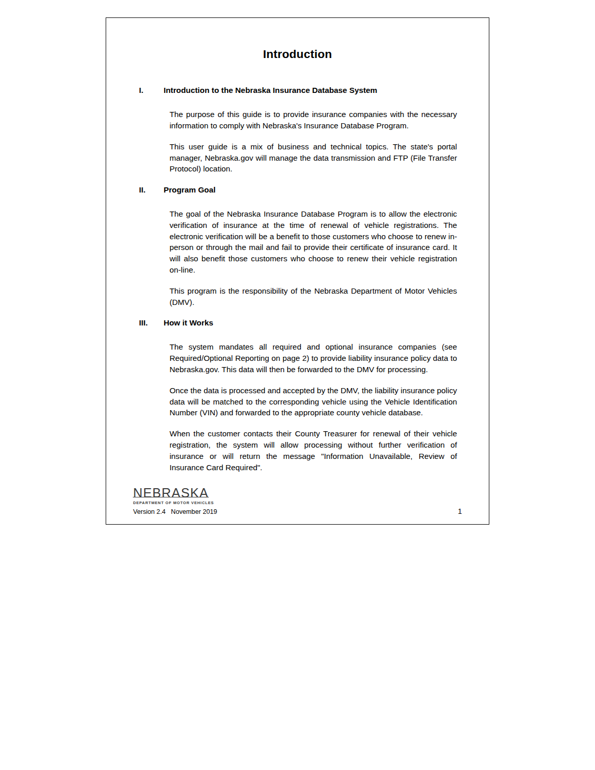Introduction
I.
Introduction to the Nebraska Insurance Database System
The purpose of this guide is to provide insurance companies with the necessary information to comply with Nebraska's Insurance Database Program.
This user guide is a mix of business and technical topics. The state's portal manager, Nebraska.gov will manage the data transmission and FTP (File Transfer Protocol) location.
II.
Program Goal
The goal of the Nebraska Insurance Database Program is to allow the electronic verification of insurance at the time of renewal of vehicle registrations. The electronic verification will be a benefit to those customers who choose to renew in-person or through the mail and fail to provide their certificate of insurance card. It will also benefit those customers who choose to renew their vehicle registration on-line.
This program is the responsibility of the Nebraska Department of Motor Vehicles (DMV).
III.
How it Works
The system mandates all required and optional insurance companies (see Required/Optional Reporting on page 2) to provide liability insurance policy data to Nebraska.gov. This data will then be forwarded to the DMV for processing.
Once the data is processed and accepted by the DMV, the liability insurance policy data will be matched to the corresponding vehicle using the Vehicle Identification Number (VIN) and forwarded to the appropriate county vehicle database.
When the customer contacts their County Treasurer for renewal of their vehicle registration, the system will allow processing without further verification of insurance or will return the message "Information Unavailable, Review of Insurance Card Required".
NEBRASKA
DEPARTMENT OF MOTOR VEHICLES
Version 2.4 November 2019
1